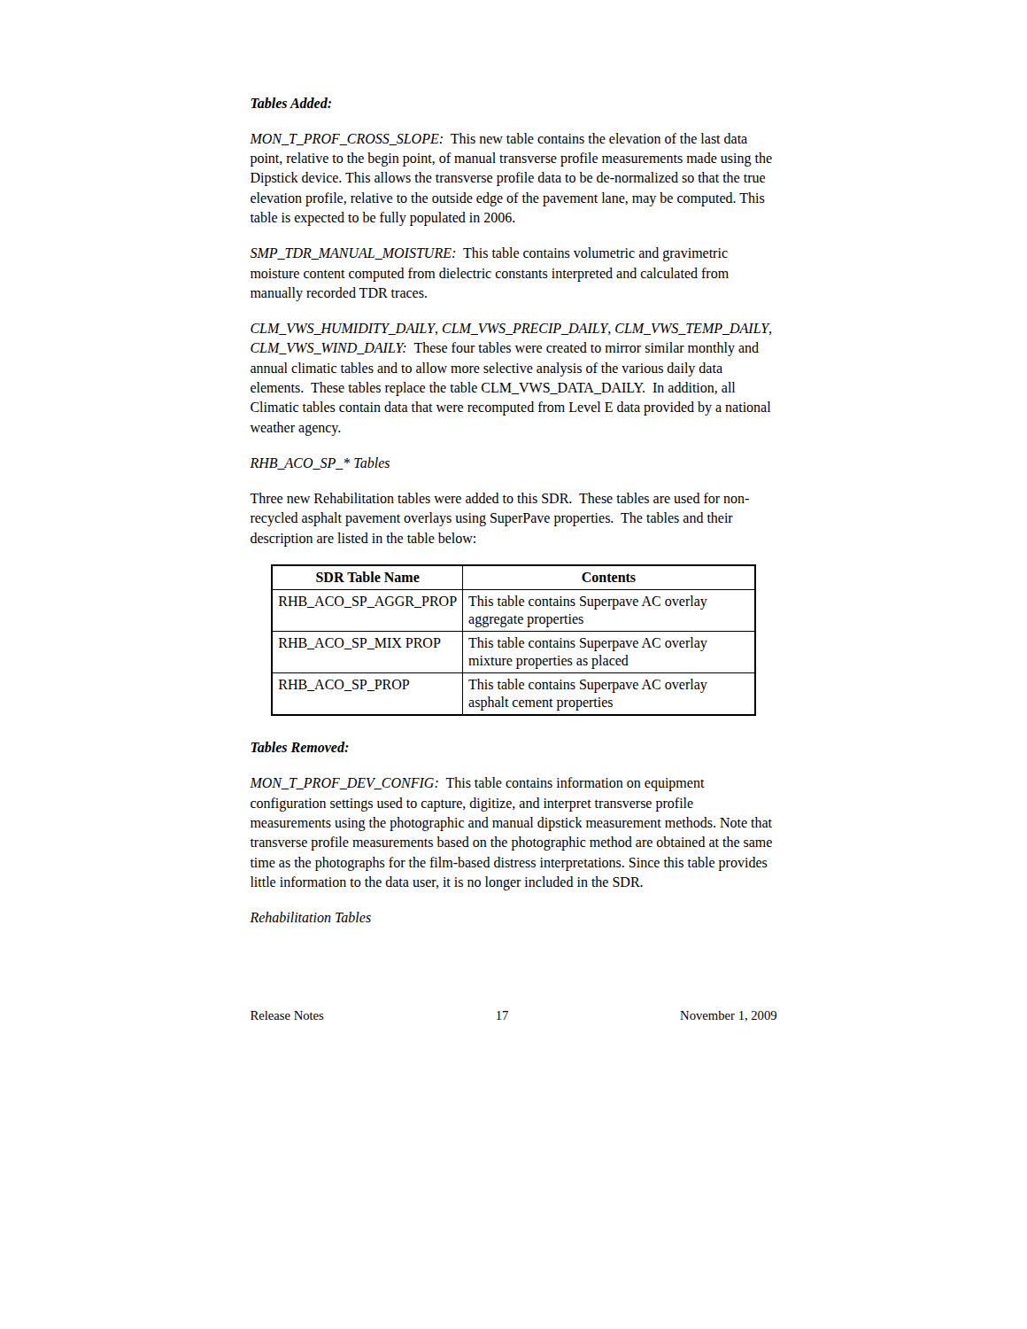Tables Added:
MON_T_PROF_CROSS_SLOPE: This new table contains the elevation of the last data point, relative to the begin point, of manual transverse profile measurements made using the Dipstick device. This allows the transverse profile data to be de-normalized so that the true elevation profile, relative to the outside edge of the pavement lane, may be computed. This table is expected to be fully populated in 2006.
SMP_TDR_MANUAL_MOISTURE: This table contains volumetric and gravimetric moisture content computed from dielectric constants interpreted and calculated from manually recorded TDR traces.
CLM_VWS_HUMIDITY_DAILY, CLM_VWS_PRECIP_DAILY, CLM_VWS_TEMP_DAILY, CLM_VWS_WIND_DAILY: These four tables were created to mirror similar monthly and annual climatic tables and to allow more selective analysis of the various daily data elements. These tables replace the table CLM_VWS_DATA_DAILY. In addition, all Climatic tables contain data that were recomputed from Level E data provided by a national weather agency.
RHB_ACO_SP_* Tables
Three new Rehabilitation tables were added to this SDR. These tables are used for non-recycled asphalt pavement overlays using SuperPave properties. The tables and their description are listed in the table below:
| SDR Table Name | Contents |
| --- | --- |
| RHB_ACO_SP_AGGR_PROP | This table contains Superpave AC overlay aggregate properties |
| RHB_ACO_SP_MIX PROP | This table contains Superpave AC overlay mixture properties as placed |
| RHB_ACO_SP_PROP | This table contains Superpave AC overlay asphalt cement properties |
Tables Removed:
MON_T_PROF_DEV_CONFIG: This table contains information on equipment configuration settings used to capture, digitize, and interpret transverse profile measurements using the photographic and manual dipstick measurement methods. Note that transverse profile measurements based on the photographic method are obtained at the same time as the photographs for the film-based distress interpretations. Since this table provides little information to the data user, it is no longer included in the SDR.
Rehabilitation Tables
Release Notes
17
November 1, 2009